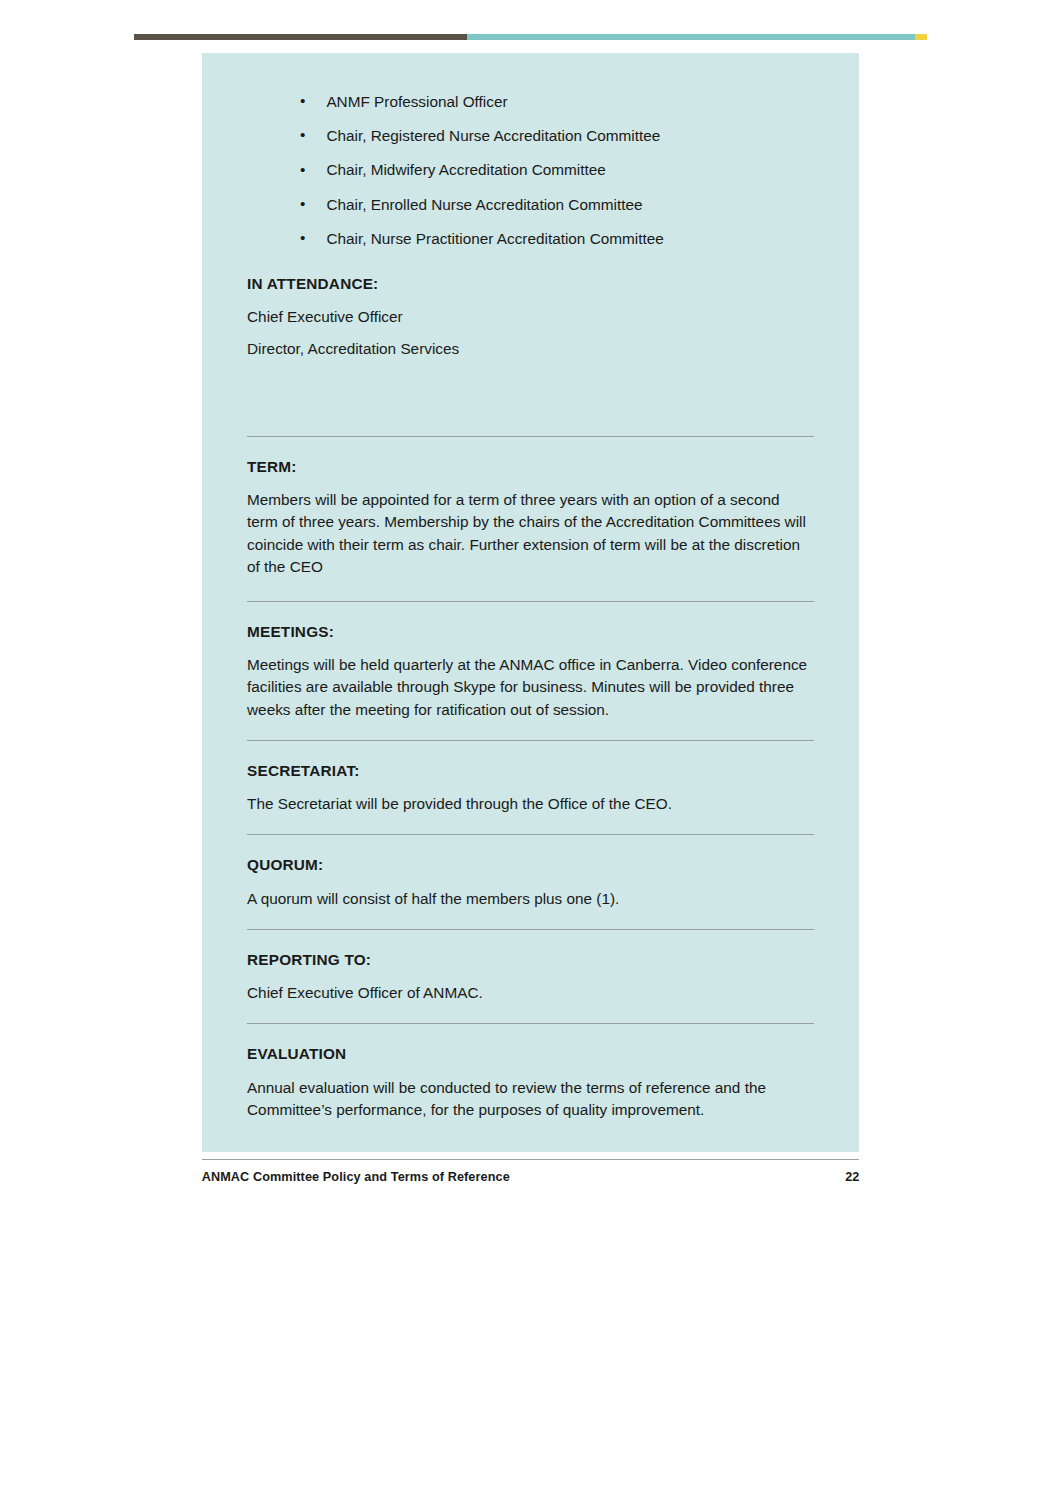ANMF Professional Officer
Chair, Registered Nurse Accreditation Committee
Chair, Midwifery Accreditation Committee
Chair, Enrolled Nurse Accreditation Committee
Chair, Nurse Practitioner Accreditation Committee
IN ATTENDANCE:
Chief Executive Officer
Director, Accreditation Services
TERM:
Members will be appointed for a term of three years with an option of a second term of three years. Membership by the chairs of the Accreditation Committees will coincide with their term as chair. Further extension of term will be at the discretion of the CEO
MEETINGS:
Meetings will be held quarterly at the ANMAC office in Canberra. Video conference facilities are available through Skype for business. Minutes will be provided three weeks after the meeting for ratification out of session.
SECRETARIAT:
The Secretariat will be provided through the Office of the CEO.
QUORUM:
A quorum will consist of half the members plus one (1).
REPORTING TO:
Chief Executive Officer of ANMAC.
EVALUATION
Annual evaluation will be conducted to review the terms of reference and the Committee’s performance, for the purposes of quality improvement.
ANMAC Committee Policy and Terms of Reference
22